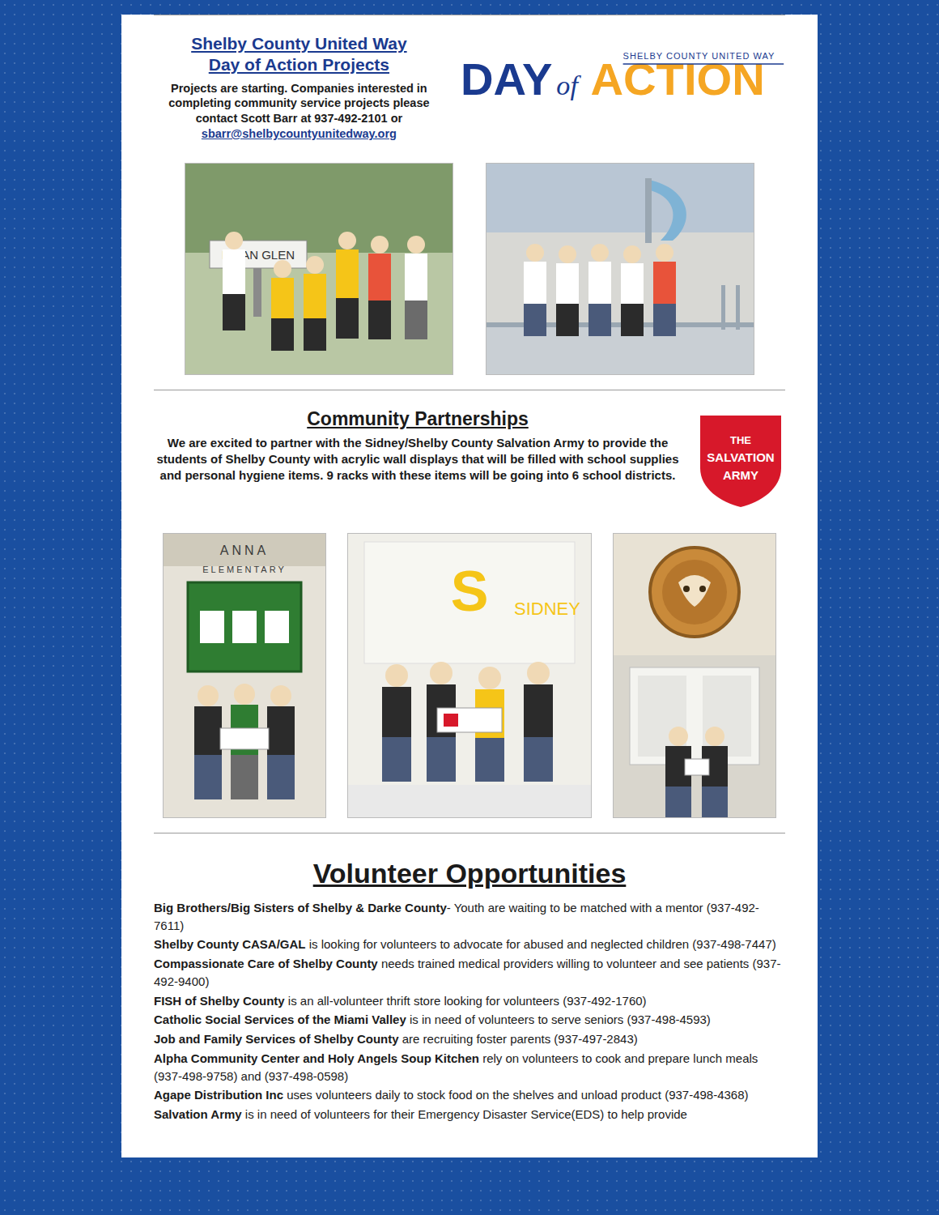Shelby County United Way
Day of Action Projects
Projects are starting. Companies interested in completing community service projects please contact Scott Barr at 937-492-2101 or sbarr@shelbycountyunitedway.org
DAY of ACTION SHELBY COUNTY UNITED WAY
LIGAN GLEN
Community Partnerships
We are excited to partner with the Sidney/Shelby County Salvation Army to provide the students of Shelby County with acrylic wall displays that will be filled with school supplies and personal hygiene items. 9 racks with these items will be going into 6 school districts.
THE SALVATION ARMY ®
ANNA ELEMENTARY
S SIDNEY
Volunteer Opportunities
Big Brothers/Big Sisters of Shelby & Darke County- Youth are waiting to be matched with a mentor (937-492-7611)
Shelby County CASA/GAL is looking for volunteers to advocate for abused and neglected children (937-498-7447)
Compassionate Care of Shelby County needs trained medical providers willing to volunteer and see patients (937-492-9400)
FISH of Shelby County is an all-volunteer thrift store looking for volunteers (937-492-1760)
Catholic Social Services of the Miami Valley is in need of volunteers to serve seniors (937-498-4593)
Job and Family Services of Shelby County are recruiting foster parents (937-497-2843)
Alpha Community Center and Holy Angels Soup Kitchen rely on volunteers to cook and prepare lunch meals (937-498-9758) and (937-498-0598)
Agape Distribution Inc uses volunteers daily to stock food on the shelves and unload product (937-498-4368)
Salvation Army is in need of volunteers for their Emergency Disaster Service(EDS) to help provide